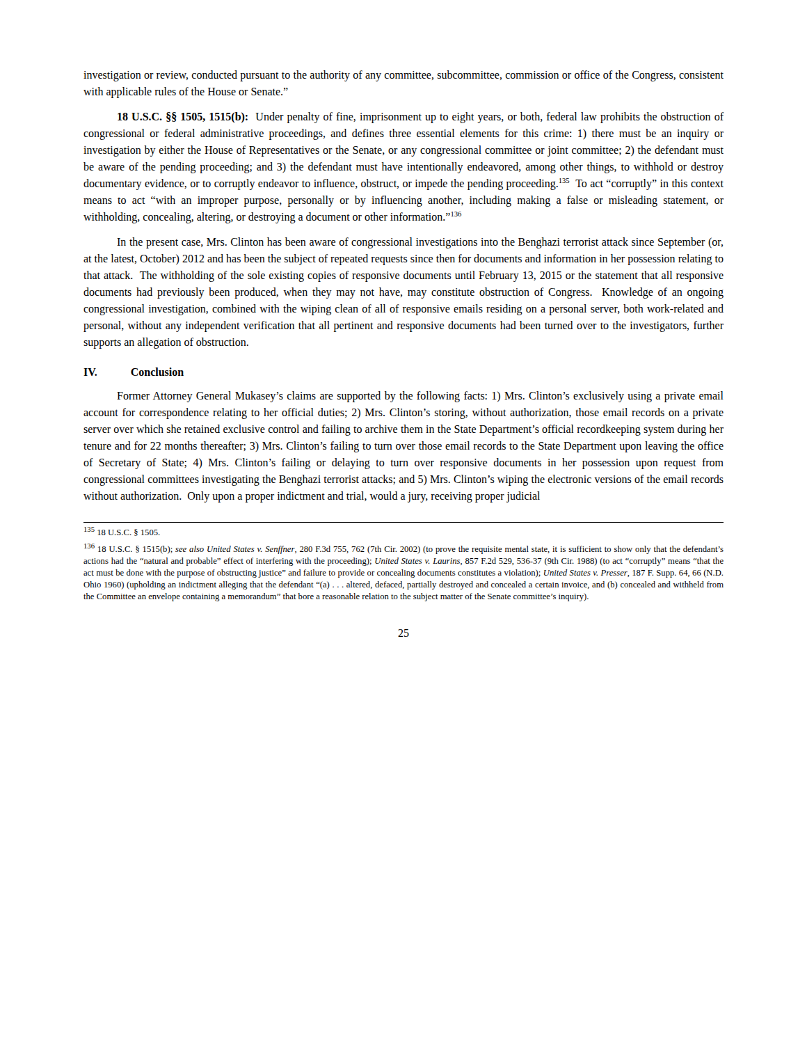investigation or review, conducted pursuant to the authority of any committee, subcommittee, commission or office of the Congress, consistent with applicable rules of the House or Senate.”
18 U.S.C. §§ 1505, 1515(b): Under penalty of fine, imprisonment up to eight years, or both, federal law prohibits the obstruction of congressional or federal administrative proceedings, and defines three essential elements for this crime: 1) there must be an inquiry or investigation by either the House of Representatives or the Senate, or any congressional committee or joint committee; 2) the defendant must be aware of the pending proceeding; and 3) the defendant must have intentionally endeavored, among other things, to withhold or destroy documentary evidence, or to corruptly endeavor to influence, obstruct, or impede the pending proceeding.135 To act “corruptly” in this context means to act “with an improper purpose, personally or by influencing another, including making a false or misleading statement, or withholding, concealing, altering, or destroying a document or other information.”136
In the present case, Mrs. Clinton has been aware of congressional investigations into the Benghazi terrorist attack since September (or, at the latest, October) 2012 and has been the subject of repeated requests since then for documents and information in her possession relating to that attack. The withholding of the sole existing copies of responsive documents until February 13, 2015 or the statement that all responsive documents had previously been produced, when they may not have, may constitute obstruction of Congress. Knowledge of an ongoing congressional investigation, combined with the wiping clean of all of responsive emails residing on a personal server, both work-related and personal, without any independent verification that all pertinent and responsive documents had been turned over to the investigators, further supports an allegation of obstruction.
IV. Conclusion
Former Attorney General Mukasey’s claims are supported by the following facts: 1) Mrs. Clinton’s exclusively using a private email account for correspondence relating to her official duties; 2) Mrs. Clinton’s storing, without authorization, those email records on a private server over which she retained exclusive control and failing to archive them in the State Department’s official recordkeeping system during her tenure and for 22 months thereafter; 3) Mrs. Clinton’s failing to turn over those email records to the State Department upon leaving the office of Secretary of State; 4) Mrs. Clinton’s failing or delaying to turn over responsive documents in her possession upon request from congressional committees investigating the Benghazi terrorist attacks; and 5) Mrs. Clinton’s wiping the electronic versions of the email records without authorization. Only upon a proper indictment and trial, would a jury, receiving proper judicial
135 18 U.S.C. § 1505.
136 18 U.S.C. § 1515(b); see also United States v. Senffner, 280 F.3d 755, 762 (7th Cir. 2002) (to prove the requisite mental state, it is sufficient to show only that the defendant’s actions had the “natural and probable” effect of interfering with the proceeding); United States v. Laurins, 857 F.2d 529, 536-37 (9th Cir. 1988) (to act “corruptly” means “that the act must be done with the purpose of obstructing justice” and failure to provide or concealing documents constitutes a violation); United States v. Presser, 187 F. Supp. 64, 66 (N.D. Ohio 1960) (upholding an indictment alleging that the defendant “(a) . . . altered, defaced, partially destroyed and concealed a certain invoice, and (b) concealed and withheld from the Committee an envelope containing a memorandum” that bore a reasonable relation to the subject matter of the Senate committee’s inquiry).
25